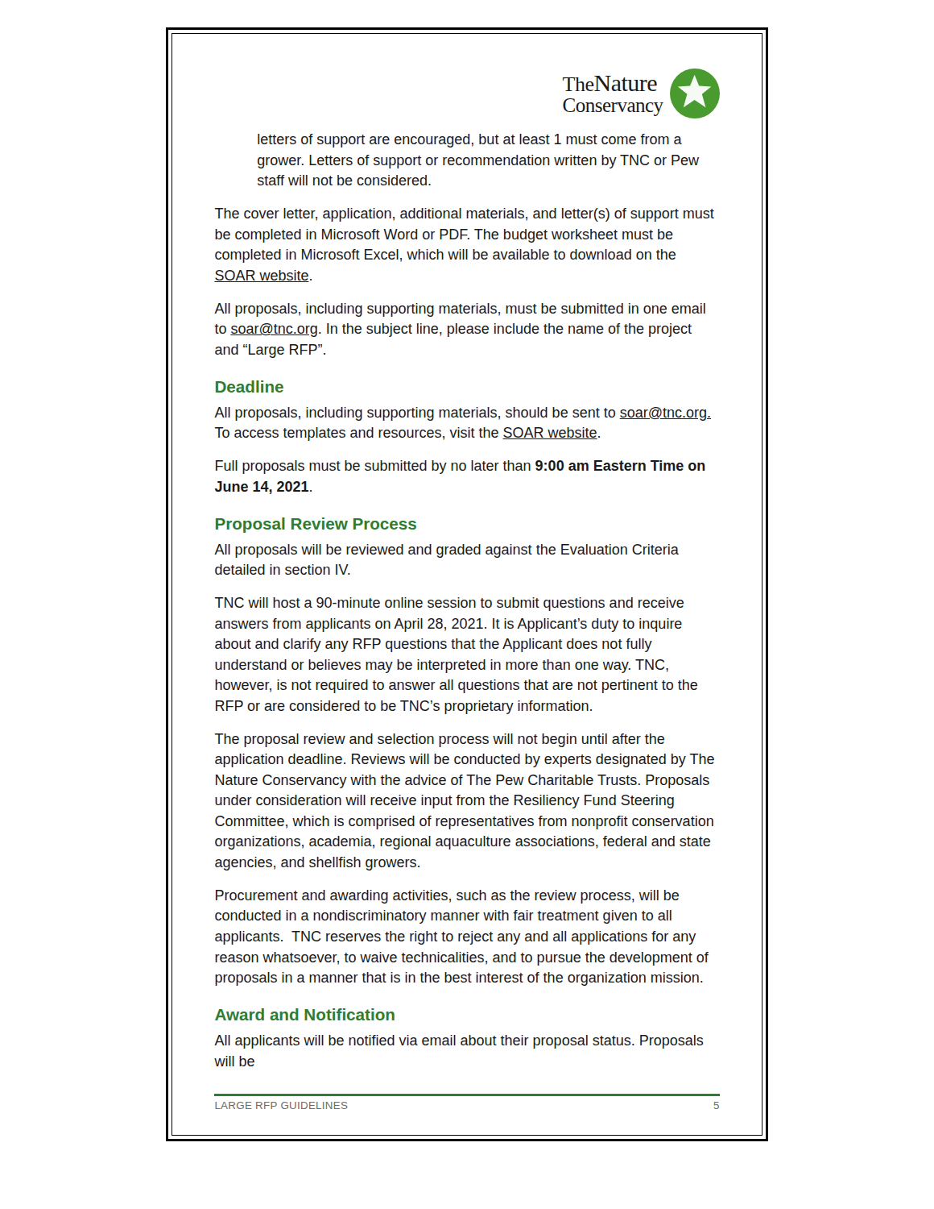The Nature
Conservancy
letters of support are encouraged, but at least 1 must come from a grower. Letters of support or recommendation written by TNC or Pew staff will not be considered.
The cover letter, application, additional materials, and letter(s) of support must be completed in Microsoft Word or PDF. The budget worksheet must be completed in Microsoft Excel, which will be available to download on the SOAR website.
All proposals, including supporting materials, must be submitted in one email to soar@tnc.org. In the subject line, please include the name of the project and “Large RFP”.
Deadline
All proposals, including supporting materials, should be sent to soar@tnc.org. To access templates and resources, visit the SOAR website.
Full proposals must be submitted by no later than 9:00 am Eastern Time on June 14, 2021.
Proposal Review Process
All proposals will be reviewed and graded against the Evaluation Criteria detailed in section IV.
TNC will host a 90-minute online session to submit questions and receive answers from applicants on April 28, 2021. It is Applicant’s duty to inquire about and clarify any RFP questions that the Applicant does not fully understand or believes may be interpreted in more than one way. TNC, however, is not required to answer all questions that are not pertinent to the RFP or are considered to be TNC’s proprietary information.
The proposal review and selection process will not begin until after the application deadline. Reviews will be conducted by experts designated by The Nature Conservancy with the advice of The Pew Charitable Trusts. Proposals under consideration will receive input from the Resiliency Fund Steering Committee, which is comprised of representatives from nonprofit conservation organizations, academia, regional aquaculture associations, federal and state agencies, and shellfish growers.
Procurement and awarding activities, such as the review process, will be conducted in a nondiscriminatory manner with fair treatment given to all applicants. TNC reserves the right to reject any and all applications for any reason whatsoever, to waive technicalities, and to pursue the development of proposals in a manner that is in the best interest of the organization mission.
Award and Notification
All applicants will be notified via email about their proposal status. Proposals will be
LARGE RFP GUIDELINES 5